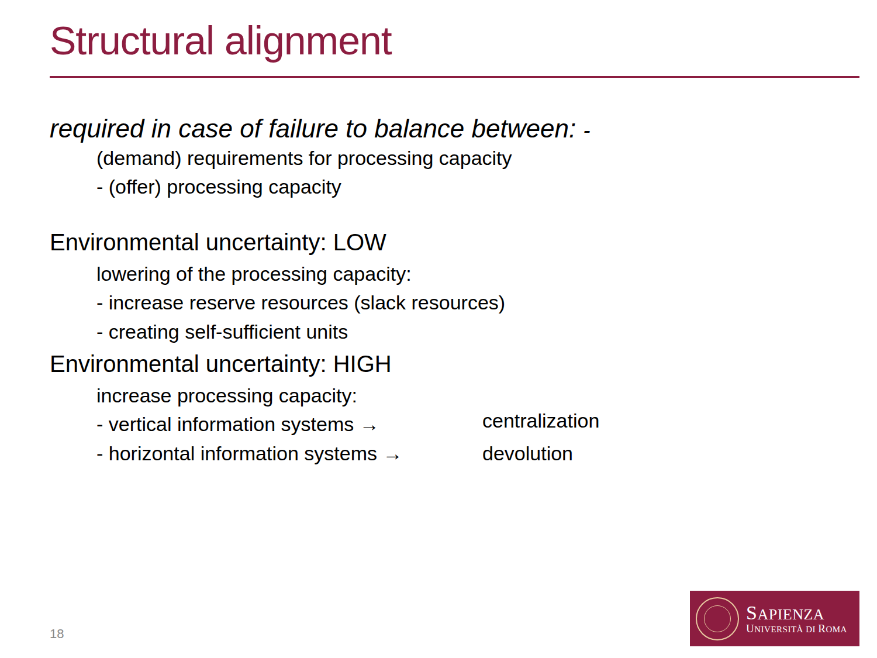Structural alignment
required in case of failure to balance between: -
(demand) requirements for processing capacity
- (offer) processing capacity
Environmental uncertainty: LOW
lowering of the processing capacity:
- increase reserve resources (slack resources)
- creating self-sufficient units
Environmental uncertainty: HIGH
increase processing capacity:
- vertical information systems → centralization
- horizontal information systems → devolution
18
SAPIENZA UNIVERSITÀ DI ROMA